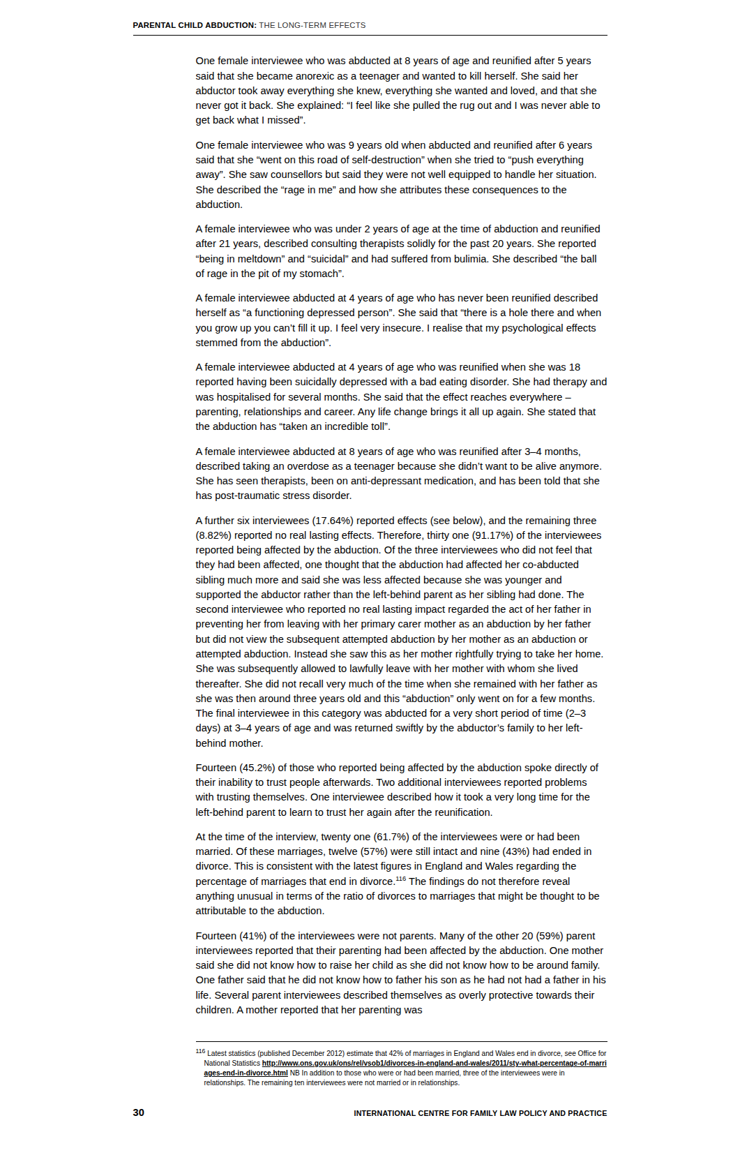Parental Child Abduction: The Long-Term Effects
One female interviewee who was abducted at 8 years of age and reunified after 5 years said that she became anorexic as a teenager and wanted to kill herself. She said her abductor took away everything she knew, everything she wanted and loved, and that she never got it back. She explained: “I feel like she pulled the rug out and I was never able to get back what I missed”.
One female interviewee who was 9 years old when abducted and reunified after 6 years said that she “went on this road of self-destruction” when she tried to “push everything away”. She saw counsellors but said they were not well equipped to handle her situation. She described the “rage in me” and how she attributes these consequences to the abduction.
A female interviewee who was under 2 years of age at the time of abduction and reunified after 21 years, described consulting therapists solidly for the past 20 years. She reported “being in meltdown” and “suicidal” and had suffered from bulimia. She described “the ball of rage in the pit of my stomach”.
A female interviewee abducted at 4 years of age who has never been reunified described herself as “a functioning depressed person”. She said that “there is a hole there and when you grow up you can’t fill it up. I feel very insecure. I realise that my psychological effects stemmed from the abduction”.
A female interviewee abducted at 4 years of age who was reunified when she was 18 reported having been suicidally depressed with a bad eating disorder. She had therapy and was hospitalised for several months. She said that the effect reaches everywhere – parenting, relationships and career. Any life change brings it all up again. She stated that the abduction has “taken an incredible toll”.
A female interviewee abducted at 8 years of age who was reunified after 3–4 months, described taking an overdose as a teenager because she didn’t want to be alive anymore. She has seen therapists, been on anti-depressant medication, and has been told that she has post-traumatic stress disorder.
A further six interviewees (17.64%) reported effects (see below), and the remaining three (8.82%) reported no real lasting effects. Therefore, thirty one (91.17%) of the interviewees reported being affected by the abduction. Of the three interviewees who did not feel that they had been affected, one thought that the abduction had affected her co-abducted sibling much more and said she was less affected because she was younger and supported the abductor rather than the left-behind parent as her sibling had done. The second interviewee who reported no real lasting impact regarded the act of her father in preventing her from leaving with her primary carer mother as an abduction by her father but did not view the subsequent attempted abduction by her mother as an abduction or attempted abduction. Instead she saw this as her mother rightfully trying to take her home. She was subsequently allowed to lawfully leave with her mother with whom she lived thereafter. She did not recall very much of the time when she remained with her father as she was then around three years old and this “abduction” only went on for a few months. The final interviewee in this category was abducted for a very short period of time (2–3 days) at 3–4 years of age and was returned swiftly by the abductor’s family to her left-behind mother.
Fourteen (45.2%) of those who reported being affected by the abduction spoke directly of their inability to trust people afterwards. Two additional interviewees reported problems with trusting themselves. One interviewee described how it took a very long time for the left-behind parent to learn to trust her again after the reunification.
At the time of the interview, twenty one (61.7%) of the interviewees were or had been married. Of these marriages, twelve (57%) were still intact and nine (43%) had ended in divorce. This is consistent with the latest figures in England and Wales regarding the percentage of marriages that end in divorce.116 The findings do not therefore reveal anything unusual in terms of the ratio of divorces to marriages that might be thought to be attributable to the abduction.
Fourteen (41%) of the interviewees were not parents. Many of the other 20 (59%) parent interviewees reported that their parenting had been affected by the abduction. One mother said she did not know how to raise her child as she did not know how to be around family. One father said that he did not know how to father his son as he had not had a father in his life. Several parent interviewees described themselves as overly protective towards their children. A mother reported that her parenting was
116 Latest statistics (published December 2012) estimate that 42% of marriages in England and Wales end in divorce, see Office for National Statistics http://www.ons.gov.uk/ons/rel/vsob1/divorces-in-england-and-wales/2011/sty-what-percentage-of-marriages-end-in-divorce.html NB In addition to those who were or had been married, three of the interviewees were in relationships. The remaining ten interviewees were not married or in relationships.
30 International Centre for Family Law Policy and Practice